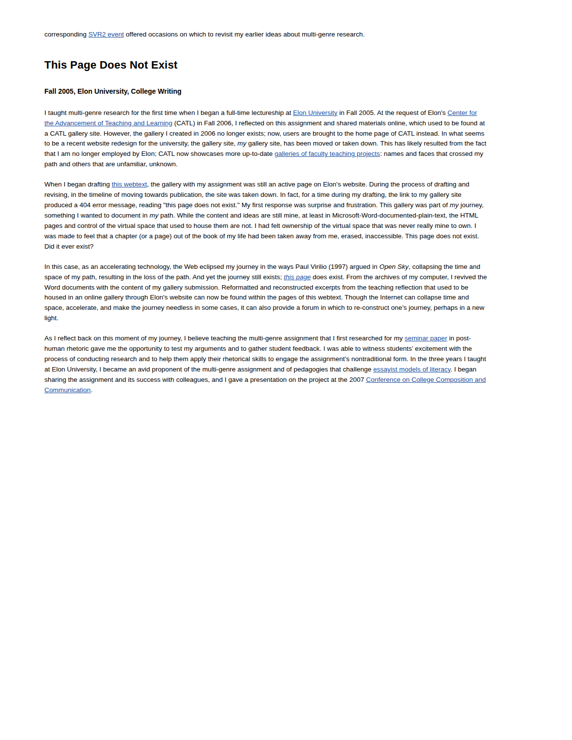corresponding SVR2 event offered occasions on which to revisit my earlier ideas about multi-genre research.
This Page Does Not Exist
Fall 2005, Elon University, College Writing
I taught multi-genre research for the first time when I began a full-time lectureship at Elon University in Fall 2005. At the request of Elon's Center for the Advancement of Teaching and Learning (CATL) in Fall 2006, I reflected on this assignment and shared materials online, which used to be found at a CATL gallery site. However, the gallery I created in 2006 no longer exists; now, users are brought to the home page of CATL instead. In what seems to be a recent website redesign for the university, the gallery site, my gallery site, has been moved or taken down. This has likely resulted from the fact that I am no longer employed by Elon; CATL now showcases more up-to-date galleries of faculty teaching projects: names and faces that crossed my path and others that are unfamiliar, unknown.
When I began drafting this webtext, the gallery with my assignment was still an active page on Elon's website. During the process of drafting and revising, in the timeline of moving towards publication, the site was taken down. In fact, for a time during my drafting, the link to my gallery site produced a 404 error message, reading "this page does not exist." My first response was surprise and frustration. This gallery was part of my journey, something I wanted to document in my path. While the content and ideas are still mine, at least in Microsoft-Word-documented-plain-text, the HTML pages and control of the virtual space that used to house them are not. I had felt ownership of the virtual space that was never really mine to own. I was made to feel that a chapter (or a page) out of the book of my life had been taken away from me, erased, inaccessible. This page does not exist. Did it ever exist?
In this case, as an accelerating technology, the Web eclipsed my journey in the ways Paul Virilio (1997) argued in Open Sky, collapsing the time and space of my path, resulting in the loss of the path. And yet the journey still exists; this page does exist. From the archives of my computer, I revived the Word documents with the content of my gallery submission. Reformatted and reconstructed excerpts from the teaching reflection that used to be housed in an online gallery through Elon's website can now be found within the pages of this webtext. Though the Internet can collapse time and space, accelerate, and make the journey needless in some cases, it can also provide a forum in which to re-construct one's journey, perhaps in a new light.
As I reflect back on this moment of my journey, I believe teaching the multi-genre assignment that I first researched for my seminar paper in post-human rhetoric gave me the opportunity to test my arguments and to gather student feedback. I was able to witness students’ excitement with the process of conducting research and to help them apply their rhetorical skills to engage the assignment’s nontraditional form. In the three years I taught at Elon University, I became an avid proponent of the multi-genre assignment and of pedagogies that challenge essayist models of literacy. I began sharing the assignment and its success with colleagues, and I gave a presentation on the project at the 2007 Conference on College Composition and Communication.